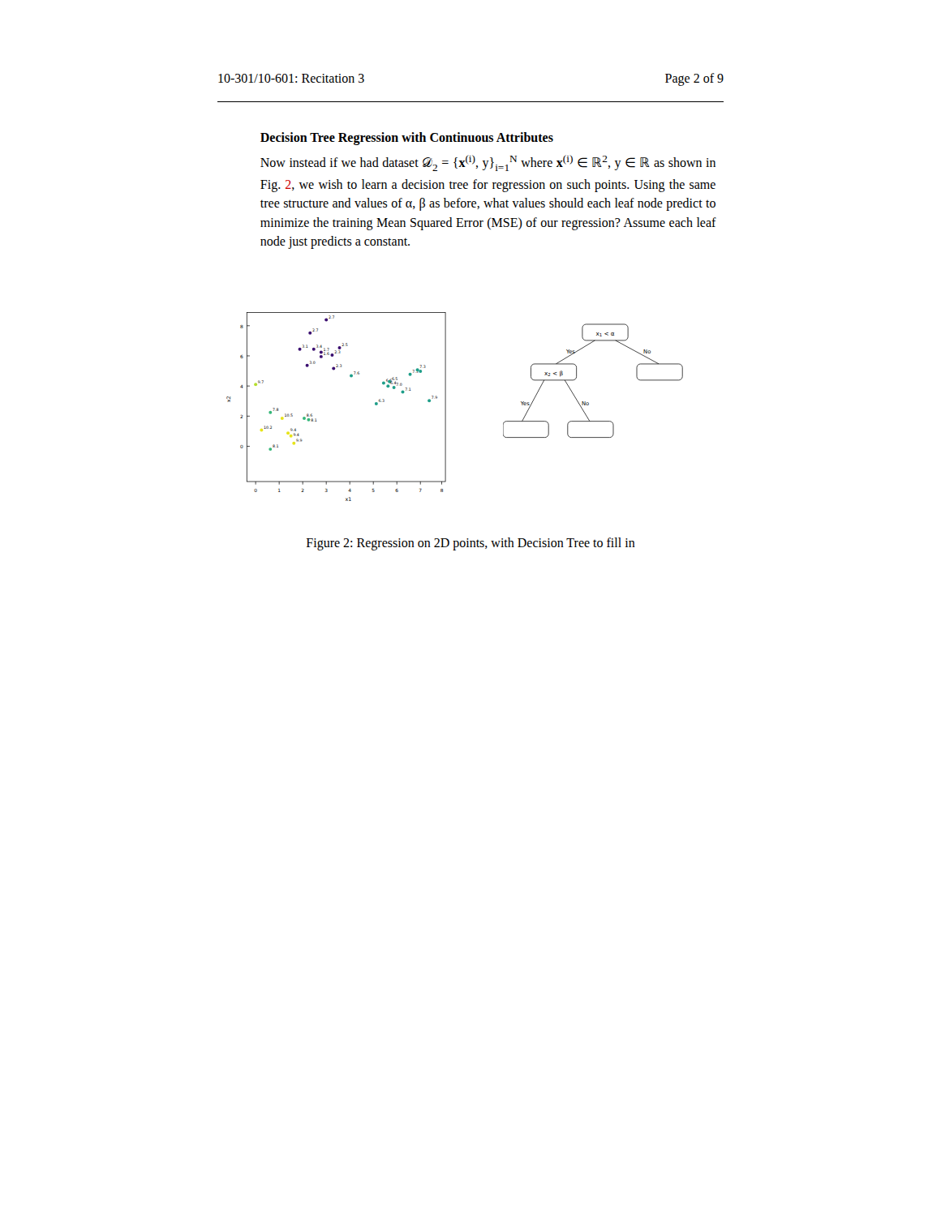10-301/10-601: Recitation 3
Page 2 of 9
Decision Tree Regression with Continuous Attributes
Now instead if we had dataset 𝒟2 = {x(i), y}i=1N where x(i) ∈ ℝ2, y ∈ ℝ as shown in Fig. 2, we wish to learn a decision tree for regression on such points. Using the same tree structure and values of α, β as before, what values should each leaf node predict to minimize the training Mean Squared Error (MSE) of our regression? Assume each leaf node just predicts a constant.
8 6 4 2 0 0 1 2 3 4 5 6 7 8 x1 x2 2.7 2.7 3.1 3.4 1.7 1.6 2.3 2.5 3.0 2.3 7.6 6.6 6.5 6.4 7.0 7.1 7.3 7.3 6.3 7.9 9.7 7.8 10.5 10.2 8.6 8.1 9.4 9.4 9.9 8.1 x1 < α Yes No x2 < β Yes No
Figure 2: Regression on 2D points, with Decision Tree to fill in